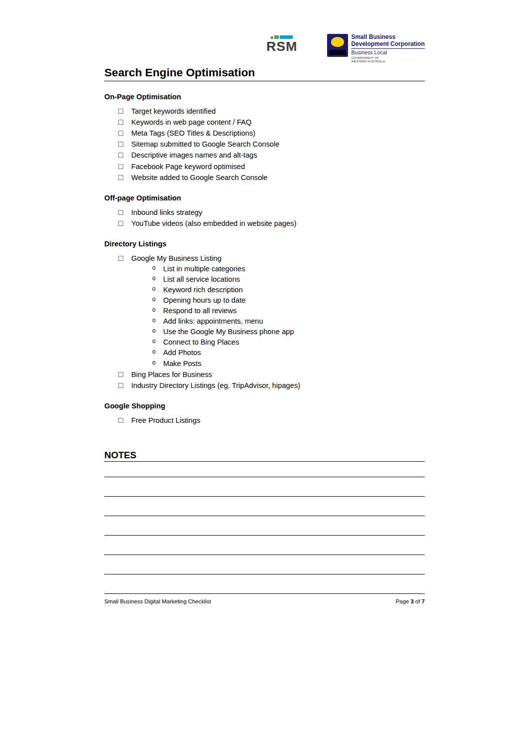RSM
Small Business
Development Corporation
Business Local
GOVERNMENT OF
WESTERN AUSTRALIA
Search Engine Optimisation
On-Page Optimisation
Target keywords identified
Keywords in web page content / FAQ
Meta Tags (SEO Titles & Descriptions)
Sitemap submitted to Google Search Console
Descriptive images names and alt-tags
Facebook Page keyword optimised
Website added to Google Search Console
Off-page Optimisation
Inbound links strategy
YouTube videos (also embedded in website pages)
Directory Listings
Google My Business Listing
List in multiple categories
List all service locations
Keyword rich description
Opening hours up to date
Respond to all reviews
Add links: appointments, menu
Use the Google My Business phone app
Connect to Bing Places
Add Photos
Make Posts
Bing Places for Business
Industry Directory Listings (eg. TripAdvisor, hipages)
Google Shopping
Free Product Listings
NOTES
Small Business Digital Marketing Checklist Page 3 of 7